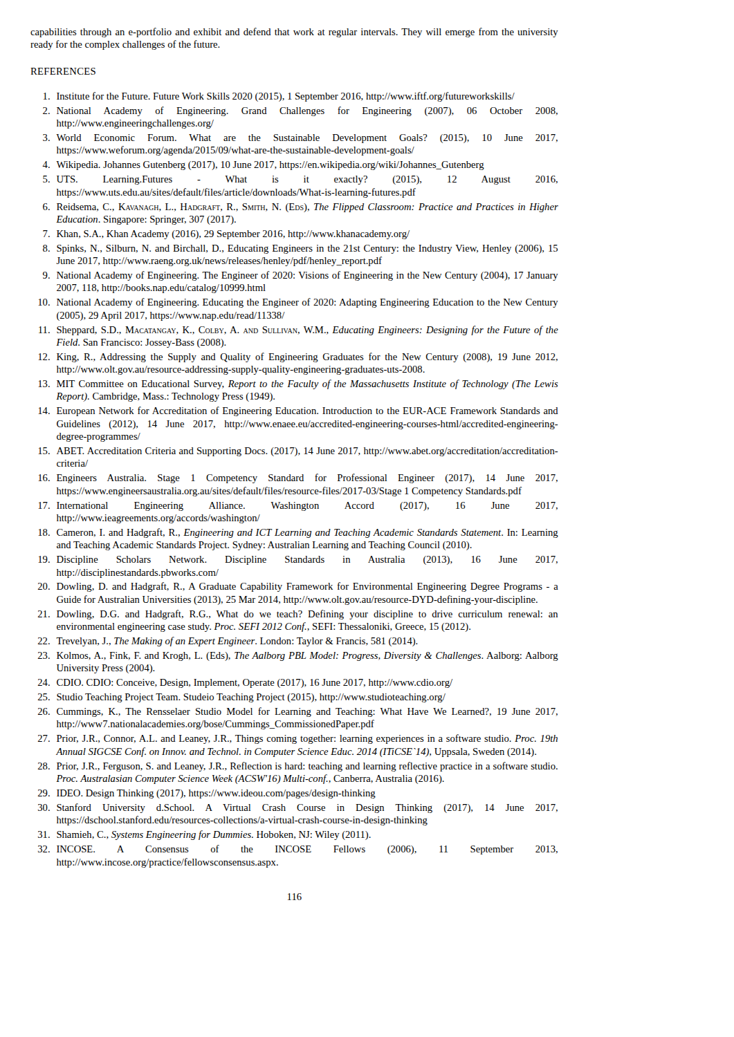capabilities through an e-portfolio and exhibit and defend that work at regular intervals. They will emerge from the university ready for the complex challenges of the future.
REFERENCES
Institute for the Future. Future Work Skills 2020 (2015), 1 September 2016, http://www.iftf.org/futureworkskills/
National Academy of Engineering. Grand Challenges for Engineering (2007), 06 October 2008, http://www.engineeringchallenges.org/
World Economic Forum. What are the Sustainable Development Goals? (2015), 10 June 2017, https://www.weforum.org/agenda/2015/09/what-are-the-sustainable-development-goals/
Wikipedia. Johannes Gutenberg (2017), 10 June 2017, https://en.wikipedia.org/wiki/Johannes_Gutenberg
UTS. Learning.Futures - What is it exactly? (2015), 12 August 2016, https://www.uts.edu.au/sites/default/files/article/downloads/What-is-learning-futures.pdf
Reidsema, C., Kavanagh, L., Hadgraft, R., Smith, N. (Eds), The Flipped Classroom: Practice and Practices in Higher Education. Singapore: Springer, 307 (2017).
Khan, S.A., Khan Academy (2016), 29 September 2016, http://www.khanacademy.org/
Spinks, N., Silburn, N. and Birchall, D., Educating Engineers in the 21st Century: the Industry View, Henley (2006), 15 June 2017, http://www.raeng.org.uk/news/releases/henley/pdf/henley_report.pdf
National Academy of Engineering. The Engineer of 2020: Visions of Engineering in the New Century (2004), 17 January 2007, 118, http://books.nap.edu/catalog/10999.html
National Academy of Engineering. Educating the Engineer of 2020: Adapting Engineering Education to the New Century (2005), 29 April 2017, https://www.nap.edu/read/11338/
Sheppard, S.D., Macatangay, K., Colby, A. and Sullivan, W.M., Educating Engineers: Designing for the Future of the Field. San Francisco: Jossey-Bass (2008).
King, R., Addressing the Supply and Quality of Engineering Graduates for the New Century (2008), 19 June 2012, http://www.olt.gov.au/resource-addressing-supply-quality-engineering-graduates-uts-2008.
MIT Committee on Educational Survey, Report to the Faculty of the Massachusetts Institute of Technology (The Lewis Report). Cambridge, Mass.: Technology Press (1949).
European Network for Accreditation of Engineering Education. Introduction to the EUR-ACE Framework Standards and Guidelines (2012), 14 June 2017, http://www.enaee.eu/accredited-engineering-courses-html/accredited-engineering-degree-programmes/
ABET. Accreditation Criteria and Supporting Docs. (2017), 14 June 2017, http://www.abet.org/accreditation/accreditation-criteria/
Engineers Australia. Stage 1 Competency Standard for Professional Engineer (2017), 14 June 2017, https://www.engineersaustralia.org.au/sites/default/files/resource-files/2017-03/Stage 1 Competency Standards.pdf
International Engineering Alliance. Washington Accord (2017), 16 June 2017, http://www.ieagreements.org/accords/washington/
Cameron, I. and Hadgraft, R., Engineering and ICT Learning and Teaching Academic Standards Statement. In: Learning and Teaching Academic Standards Project. Sydney: Australian Learning and Teaching Council (2010).
Discipline Scholars Network. Discipline Standards in Australia (2013), 16 June 2017, http://disciplinestandards.pbworks.com/
Dowling, D. and Hadgraft, R., A Graduate Capability Framework for Environmental Engineering Degree Programs - a Guide for Australian Universities (2013), 25 Mar 2014, http://www.olt.gov.au/resource-DYD-defining-your-discipline.
Dowling, D.G. and Hadgraft, R.G., What do we teach? Defining your discipline to drive curriculum renewal: an environmental engineering case study. Proc. SEFI 2012 Conf., SEFI: Thessaloniki, Greece, 15 (2012).
Trevelyan, J., The Making of an Expert Engineer. London: Taylor & Francis, 581 (2014).
Kolmos, A., Fink, F. and Krogh, L. (Eds), The Aalborg PBL Model: Progress, Diversity & Challenges. Aalborg: Aalborg University Press (2004).
CDIO. CDIO: Conceive, Design, Implement, Operate (2017), 16 June 2017, http://www.cdio.org/
Studio Teaching Project Team. Studeio Teaching Project (2015), http://www.studioteaching.org/
Cummings, K., The Rensselaer Studio Model for Learning and Teaching: What Have We Learned?, 19 June 2017, http://www7.nationalacademies.org/bose/Cummings_CommissionedPaper.pdf
Prior, J.R., Connor, A.L. and Leaney, J.R., Things coming together: learning experiences in a software studio. Proc. 19th Annual SIGCSE Conf. on Innov. and Technol. in Computer Science Educ. 2014 (ITiCSE`14), Uppsala, Sweden (2014).
Prior, J.R., Ferguson, S. and Leaney, J.R., Reflection is hard: teaching and learning reflective practice in a software studio. Proc. Australasian Computer Science Week (ACSW'16) Multi-conf., Canberra, Australia (2016).
IDEO. Design Thinking (2017), https://www.ideou.com/pages/design-thinking
Stanford University d.School. A Virtual Crash Course in Design Thinking (2017), 14 June 2017, https://dschool.stanford.edu/resources-collections/a-virtual-crash-course-in-design-thinking
Shamieh, C., Systems Engineering for Dummies. Hoboken, NJ: Wiley (2011).
INCOSE. A Consensus of the INCOSE Fellows (2006), 11 September 2013, http://www.incose.org/practice/fellowsconsensus.aspx.
116